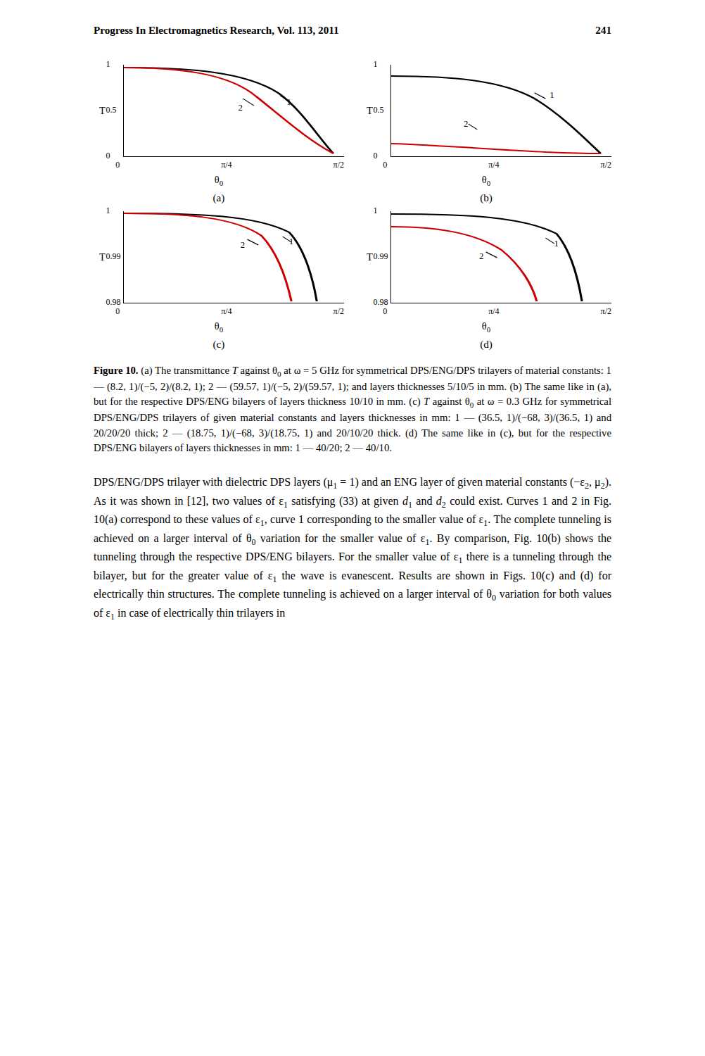Progress In Electromagnetics Research, Vol. 113, 2011 241
T 1 0.5 0 2 1
0 π/4 π/2
θ0
(a)
T 1 0.5 0 1 2
0 π/4 π/2
θ0
(b)
T 1 0.99 0.98 2 1
0 π/4 π/2
θ0
(c)
T 1 0.99 0.98 1 2
0 π/4 π/2
θ0
(d)
Figure 10. (a) The transmittance T against θ0 at ω = 5 GHz for symmetrical DPS/ENG/DPS trilayers of material constants: 1 — (8.2, 1)/(−5, 2)/(8.2, 1); 2 — (59.57, 1)/(−5, 2)/(59.57, 1); and layers thicknesses 5/10/5 in mm. (b) The same like in (a), but for the respective DPS/ENG bilayers of layers thickness 10/10 in mm. (c) T against θ0 at ω = 0.3 GHz for symmetrical DPS/ENG/DPS trilayers of given material constants and layers thicknesses in mm: 1 — (36.5, 1)/(−68, 3)/(36.5, 1) and 20/20/20 thick; 2 — (18.75, 1)/(−68, 3)/(18.75, 1) and 20/10/20 thick. (d) The same like in (c), but for the respective DPS/ENG bilayers of layers thicknesses in mm: 1 — 40/20; 2 — 40/10.
DPS/ENG/DPS trilayer with dielectric DPS layers (μ1 = 1) and an ENG layer of given material constants (−ε2, μ2). As it was shown in [12], two values of ε1 satisfying (33) at given d1 and d2 could exist. Curves 1 and 2 in Fig. 10(a) correspond to these values of ε1, curve 1 corresponding to the smaller value of ε1. The complete tunneling is achieved on a larger interval of θ0 variation for the smaller value of ε1. By comparison, Fig. 10(b) shows the tunneling through the respective DPS/ENG bilayers. For the smaller value of ε1 there is a tunneling through the bilayer, but for the greater value of ε1 the wave is evanescent. Results are shown in Figs. 10(c) and (d) for electrically thin structures. The complete tunneling is achieved on a larger interval of θ0 variation for both values of ε1 in case of electrically thin trilayers in